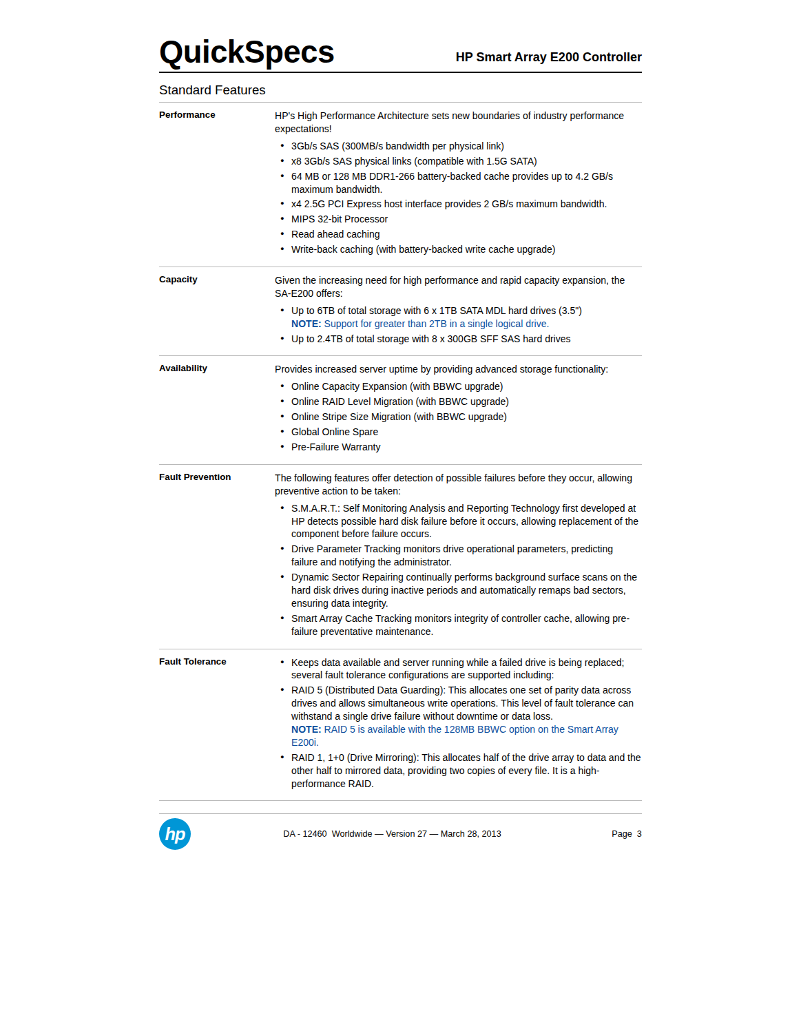QuickSpecs
HP Smart Array E200 Controller
Standard Features
| Performance | HP's High Performance Architecture sets new boundaries of industry performance expectations! 3Gb/s SAS (300MB/s bandwidth per physical link) x8 3Gb/s SAS physical links (compatible with 1.5G SATA) 64 MB or 128 MB DDR1-266 battery-backed cache provides up to 4.2 GB/s maximum bandwidth. x4 2.5G PCI Express host interface provides 2 GB/s maximum bandwidth. MIPS 32-bit Processor Read ahead caching Write-back caching (with battery-backed write cache upgrade) |
| Capacity | Given the increasing need for high performance and rapid capacity expansion, the SA-E200 offers: Up to 6TB of total storage with 6 x 1TB SATA MDL hard drives (3.5") NOTE: Support for greater than 2TB in a single logical drive. Up to 2.4TB of total storage with 8 x 300GB SFF SAS hard drives |
| Availability | Provides increased server uptime by providing advanced storage functionality: Online Capacity Expansion (with BBWC upgrade) Online RAID Level Migration (with BBWC upgrade) Online Stripe Size Migration (with BBWC upgrade) Global Online Spare Pre-Failure Warranty |
| Fault Prevention | The following features offer detection of possible failures before they occur, allowing preventive action to be taken: S.M.A.R.T.: Self Monitoring Analysis and Reporting Technology first developed at HP detects possible hard disk failure before it occurs, allowing replacement of the component before failure occurs. Drive Parameter Tracking monitors drive operational parameters, predicting failure and notifying the administrator. Dynamic Sector Repairing continually performs background surface scans on the hard disk drives during inactive periods and automatically remaps bad sectors, ensuring data integrity. Smart Array Cache Tracking monitors integrity of controller cache, allowing pre-failure preventative maintenance. |
| Fault Tolerance | Keeps data available and server running while a failed drive is being replaced; several fault tolerance configurations are supported including: RAID 5 (Distributed Data Guarding): This allocates one set of parity data across drives and allows simultaneous write operations. This level of fault tolerance can withstand a single drive failure without downtime or data loss. NOTE: RAID 5 is available with the 128MB BBWC option on the Smart Array E200i. RAID 1, 1+0 (Drive Mirroring): This allocates half of the drive array to data and the other half to mirrored data, providing two copies of every file. It is a high-performance RAID. |
hp
DA - 12460 Worldwide — Version 27 — March 28, 2013
Page 3